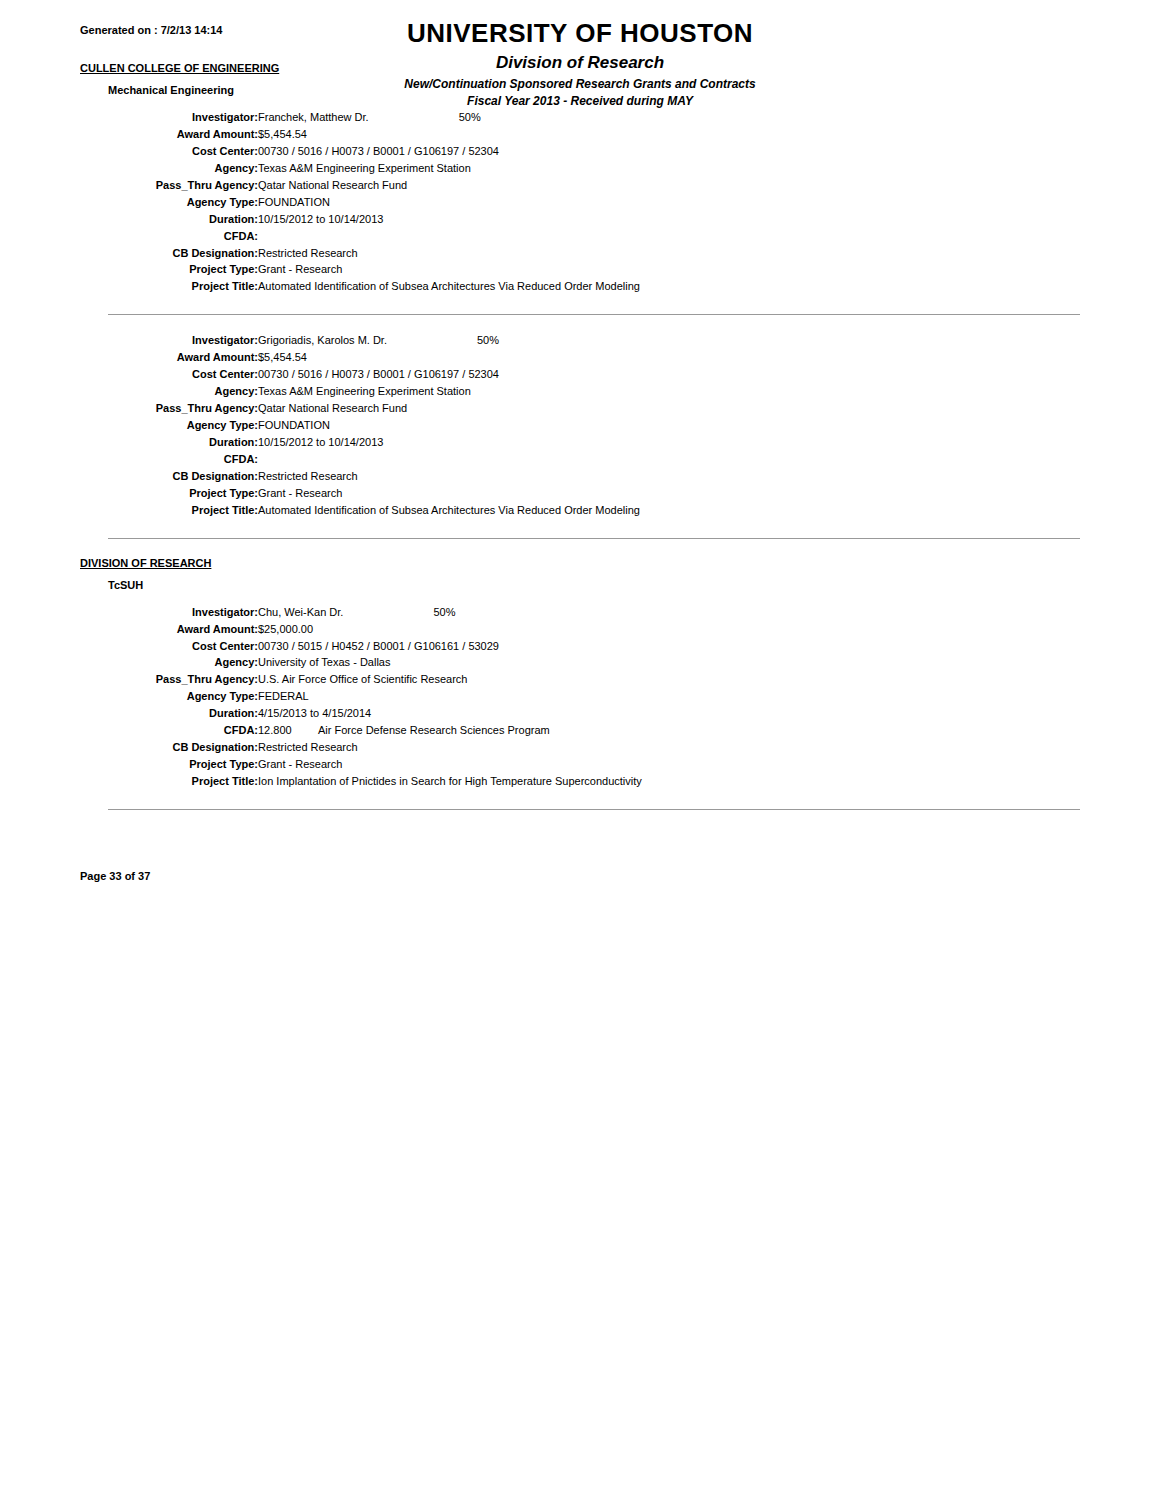Generated on : 7/2/13 14:14
UNIVERSITY OF HOUSTON
Division of Research
New/Continuation Sponsored Research Grants and Contracts
Fiscal Year 2013 - Received during MAY
CULLEN COLLEGE OF ENGINEERING
Mechanical Engineering
| Investigator: | Franchek, Matthew Dr. 50% |
| Award Amount: | $5,454.54 |
| Cost Center: | 00730 / 5016 / H0073 / B0001 / G106197 / 52304 |
| Agency: | Texas A&M Engineering Experiment Station |
| Pass_Thru Agency: | Qatar National Research Fund |
| Agency Type: | FOUNDATION |
| Duration: | 10/15/2012 to 10/14/2013 |
| CFDA: | |
| CB Designation: | Restricted Research |
| Project Type: | Grant - Research |
| Project Title: | Automated Identification of Subsea Architectures Via Reduced Order Modeling |
| Investigator: | Grigoriadis, Karolos M. Dr. 50% |
| Award Amount: | $5,454.54 |
| Cost Center: | 00730 / 5016 / H0073 / B0001 / G106197 / 52304 |
| Agency: | Texas A&M Engineering Experiment Station |
| Pass_Thru Agency: | Qatar National Research Fund |
| Agency Type: | FOUNDATION |
| Duration: | 10/15/2012 to 10/14/2013 |
| CFDA: | |
| CB Designation: | Restricted Research |
| Project Type: | Grant - Research |
| Project Title: | Automated Identification of Subsea Architectures Via Reduced Order Modeling |
DIVISION OF RESEARCH
TcSUH
| Investigator: | Chu, Wei-Kan Dr. 50% |
| Award Amount: | $25,000.00 |
| Cost Center: | 00730 / 5015 / H0452 / B0001 / G106161 / 53029 |
| Agency: | University of Texas - Dallas |
| Pass_Thru Agency: | U.S. Air Force Office of Scientific Research |
| Agency Type: | FEDERAL |
| Duration: | 4/15/2013 to 4/15/2014 |
| CFDA: | 12.800 Air Force Defense Research Sciences Program |
| CB Designation: | Restricted Research |
| Project Type: | Grant - Research |
| Project Title: | Ion Implantation of Pnictides in Search for High Temperature Superconductivity |
Page 33 of 37